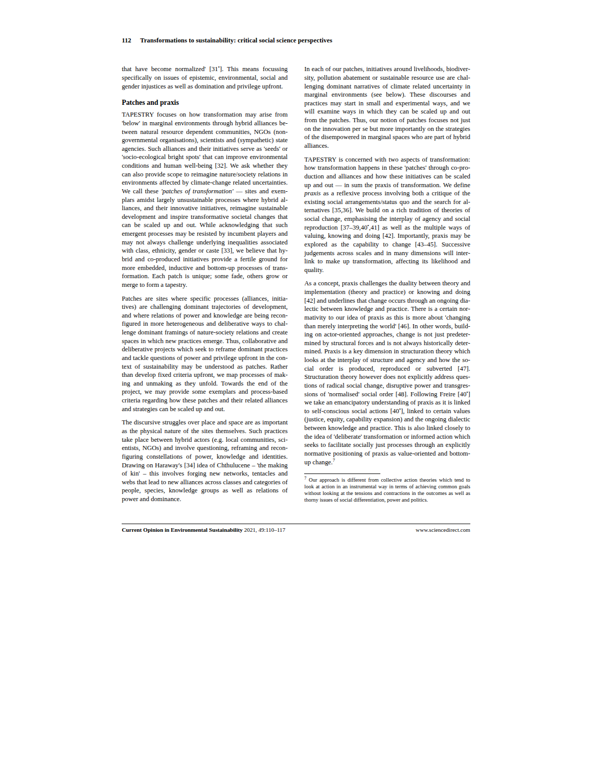112 Transformations to sustainability: critical social science perspectives
that have become normalized' [31•]. This means focussing specifically on issues of epistemic, environmental, social and gender injustices as well as domination and privilege upfront.
Patches and praxis
TAPESTRY focuses on how transformation may arise from 'below' in marginal environments through hybrid alliances between natural resource dependent communities, NGOs (non-governmental organisations), scientists and (sympathetic) state agencies. Such alliances and their initiatives serve as 'seeds' or 'socio-ecological bright spots' that can improve environmental conditions and human well-being [32]. We ask whether they can also provide scope to reimagine nature/society relations in environments affected by climate-change related uncertainties. We call these 'patches of transformation' — sites and exemplars amidst largely unsustainable processes where hybrid alliances, and their innovative initiatives, reimagine sustainable development and inspire transformative societal changes that can be scaled up and out. While acknowledging that such emergent processes may be resisted by incumbent players and may not always challenge underlying inequalities associated with class, ethnicity, gender or caste [33], we believe that hybrid and co-produced initiatives provide a fertile ground for more embedded, inductive and bottom-up processes of transformation. Each patch is unique; some fade, others grow or merge to form a tapestry.
Patches are sites where specific processes (alliances, initiatives) are challenging dominant trajectories of development, and where relations of power and knowledge are being reconfigured in more heterogeneous and deliberative ways to challenge dominant framings of nature-society relations and create spaces in which new practices emerge. Thus, collaborative and deliberative projects which seek to reframe dominant practices and tackle questions of power and privilege upfront in the context of sustainability may be understood as patches. Rather than develop fixed criteria upfront, we map processes of making and unmaking as they unfold. Towards the end of the project, we may provide some exemplars and process-based criteria regarding how these patches and their related alliances and strategies can be scaled up and out.
The discursive struggles over place and space are as important as the physical nature of the sites themselves. Such practices take place between hybrid actors (e.g. local communities, scientists, NGOs) and involve questioning, reframing and reconfiguring constellations of power, knowledge and identities. Drawing on Haraway's [34] idea of Chthulucene – 'the making of kin' – this involves forging new networks, tentacles and webs that lead to new alliances across classes and categories of people, species, knowledge groups as well as relations of power and dominance.
In each of our patches, initiatives around livelihoods, biodiversity, pollution abatement or sustainable resource use are challenging dominant narratives of climate related uncertainty in marginal environments (see below). These discourses and practices may start in small and experimental ways, and we will examine ways in which they can be scaled up and out from the patches. Thus, our notion of patches focuses not just on the innovation per se but more importantly on the strategies of the disempowered in marginal spaces who are part of hybrid alliances.
TAPESTRY is concerned with two aspects of transformation: how transformation happens in these 'patches' through co-production and alliances and how these initiatives can be scaled up and out — in sum the praxis of transformation. We define praxis as a reflexive process involving both a critique of the existing social arrangements/status quo and the search for alternatives [35,36]. We build on a rich tradition of theories of social change, emphasising the interplay of agency and social reproduction [37–39,40•,41] as well as the multiple ways of valuing, knowing and doing [42]. Importantly, praxis may be explored as the capability to change [43–45]. Successive judgements across scales and in many dimensions will interlink to make up transformation, affecting its likelihood and quality.
As a concept, praxis challenges the duality between theory and implementation (theory and practice) or knowing and doing [42] and underlines that change occurs through an ongoing dialectic between knowledge and practice. There is a certain normativity to our idea of praxis as this is more about 'changing than merely interpreting the world' [46]. In other words, building on actor-oriented approaches, change is not just predetermined by structural forces and is not always historically determined. Praxis is a key dimension in structuration theory which looks at the interplay of structure and agency and how the social order is produced, reproduced or subverted [47]. Structuration theory however does not explicitly address questions of radical social change, disruptive power and transgressions of 'normalised' social order [48]. Following Freire [40•] we take an emancipatory understanding of praxis as it is linked to self-conscious social actions [40•], linked to certain values (justice, equity, capability expansion) and the ongoing dialectic between knowledge and practice. This is also linked closely to the idea of 'deliberate' transformation or informed action which seeks to facilitate socially just processes through an explicitly normative positioning of praxis as value-oriented and bottom-up change.7
7 Our approach is different from collective action theories which tend to look at action in an instrumental way in terms of achieving common goals without looking at the tensions and contractions in the outcomes as well as thorny issues of social differentiation, power and politics.
Current Opinion in Environmental Sustainability 2021, 49:110–117
www.sciencedirect.com